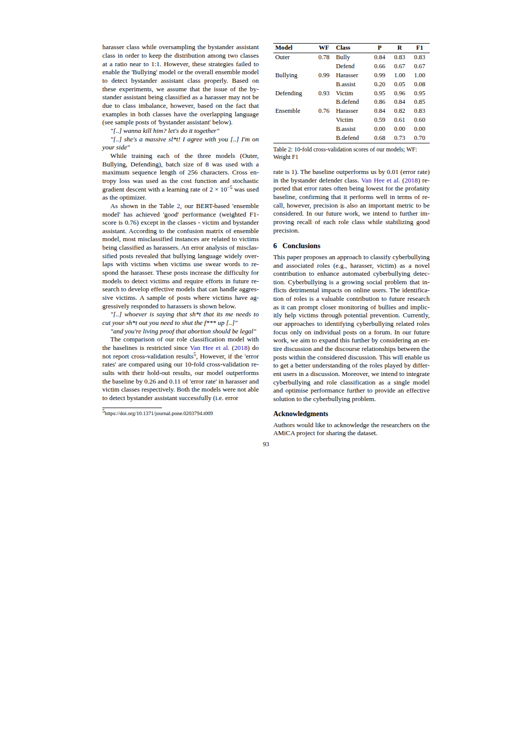harasser class while oversampling the bystander assistant class in order to keep the distribution among two classes at a ratio near to 1:1. However, these strategies failed to enable the 'Bullying' model or the overall ensemble model to detect bystander assistant class properly. Based on these experiments, we assume that the issue of the bystander assistant being classified as a harasser may not be due to class imbalance, however, based on the fact that examples in both classes have the overlapping language (see sample posts of 'bystander assistant' below).
"[..] wanna kill him? let's do it together"
"[..] she's a massive sl*t! I agree with you [..] I'm on your side"
While training each of the three models (Outer, Bullying, Defending), batch size of 8 was used with a maximum sequence length of 256 characters. Cross entropy loss was used as the cost function and stochastic gradient descent with a learning rate of 2 × 10−5 was used as the optimizer.
As shown in the Table 2, our BERT-based 'ensemble model' has achieved 'good' performance (weighted F1-score is 0.76) except in the classes - victim and bystander assistant. According to the confusion matrix of ensemble model, most misclassified instances are related to victims being classified as harassers. An error analysis of misclassified posts revealed that bullying language widely overlaps with victims when victims use swear words to respond the harasser. These posts increase the difficulty for models to detect victims and require efforts in future research to develop effective models that can handle aggressive victims. A sample of posts where victims have aggressively responded to harassers is shown below.
"[..] whoever is saying that sh*t that its me needs to cut your sh*t out you need to shut the f*** up [..]"
"and you're living proof that abortion should be legal"
The comparison of our role classification model with the baselines is restricted since Van Hee et al. (2018) do not report cross-validation results5, However, if the 'error rates' are compared using our 10-fold cross-validation results with their hold-out results, our model outperforms the baseline by 0.26 and 0.11 of 'error rate' in harasser and victim classes respectively. Both the models were not able to detect bystander assistant successfully (i.e. error
5https://doi.org/10.1371/journal.pone.0203794.t009
| Model | WF | Class | P | R | F1 |
| --- | --- | --- | --- | --- | --- |
| Outer | 0.78 | Bully | 0.84 | 0.83 | 0.83 |
| | | Defend | 0.66 | 0.67 | 0.67 |
| Bullying | 0.99 | Harasser | 0.99 | 1.00 | 1.00 |
| | | B.assist | 0.20 | 0.05 | 0.08 |
| Defending | 0.93 | Victim | 0.95 | 0.96 | 0.95 |
| | | B.defend | 0.86 | 0.84 | 0.85 |
| Ensemble | 0.76 | Harasser | 0.84 | 0.82 | 0.83 |
| | | Victim | 0.59 | 0.61 | 0.60 |
| | | B.assist | 0.00 | 0.00 | 0.00 |
| | | B.defend | 0.68 | 0.73 | 0.70 |
Table 2: 10-fold cross-validation scores of our models; WF: Weight F1
rate is 1). The baseline outperforms us by 0.01 (error rate) in the bystander defender class. Van Hee et al. (2018) reported that error rates often being lowest for the profanity baseline, confirming that it performs well in terms of recall, however, precision is also an important metric to be considered. In our future work, we intend to further improving recall of each role class while stabilizing good precision.
6 Conclusions
This paper proposes an approach to classify cyberbullying and associated roles (e.g., harasser, victim) as a novel contribution to enhance automated cyberbullying detection. Cyberbullying is a growing social problem that inflicts detrimental impacts on online users. The identification of roles is a valuable contribution to future research as it can prompt closer monitoring of bullies and implicitly help victims through potential prevention. Currently, our approaches to identifying cyberbullying related roles focus only on individual posts on a forum. In our future work, we aim to expand this further by considering an entire discussion and the discourse relationships between the posts within the considered discussion. This will enable us to get a better understanding of the roles played by different users in a discussion. Moreover, we intend to integrate cyberbullying and role classification as a single model and optimise performance further to provide an effective solution to the cyberbullying problem.
Acknowledgments
Authors would like to acknowledge the researchers on the AMiCA project for sharing the dataset.
93